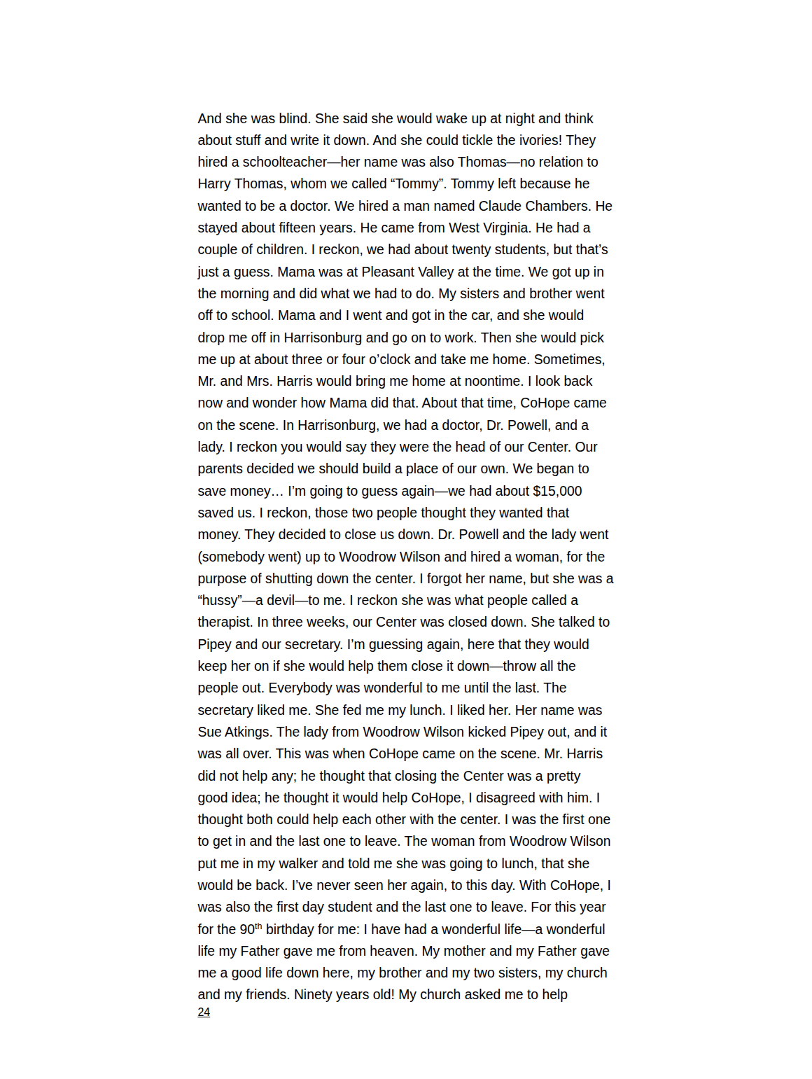And she was blind. She said she would wake up at night and think about stuff and write it down. And she could tickle the ivories! They hired a schoolteacher—her name was also Thomas—no relation to Harry Thomas, whom we called “Tommy”. Tommy left because he wanted to be a doctor. We hired a man named Claude Chambers. He stayed about fifteen years. He came from West Virginia. He had a couple of children. I reckon, we had about twenty students, but that’s just a guess. Mama was at Pleasant Valley at the time. We got up in the morning and did what we had to do. My sisters and brother went off to school. Mama and I went and got in the car, and she would drop me off in Harrisonburg and go on to work. Then she would pick me up at about three or four o’clock and take me home. Sometimes, Mr. and Mrs. Harris would bring me home at noontime. I look back now and wonder how Mama did that. About that time, CoHope came on the scene. In Harrisonburg, we had a doctor, Dr. Powell, and a lady. I reckon you would say they were the head of our Center. Our parents decided we should build a place of our own. We began to save money… I’m going to guess again—we had about $15,000 saved us. I reckon, those two people thought they wanted that money. They decided to close us down. Dr. Powell and the lady went (somebody went) up to Woodrow Wilson and hired a woman, for the purpose of shutting down the center. I forgot her name, but she was a “hussy”—a devil—to me. I reckon she was what people called a therapist. In three weeks, our Center was closed down. She talked to Pipey and our secretary. I’m guessing again, here that they would keep her on if she would help them close it down—throw all the people out. Everybody was wonderful to me until the last. The secretary liked me. She fed me my lunch. I liked her. Her name was Sue Atkings. The lady from Woodrow Wilson kicked Pipey out, and it was all over. This was when CoHope came on the scene. Mr. Harris did not help any; he thought that closing the Center was a pretty good idea; he thought it would help CoHope, I disagreed with him. I thought both could help each other with the center. I was the first one to get in and the last one to leave. The woman from Woodrow Wilson put me in my walker and told me she was going to lunch, that she would be back. I’ve never seen her again, to this day. With CoHope, I was also the first day student and the last one to leave. For this year for the 90th birthday for me: I have had a wonderful life—a wonderful life my Father gave me from heaven. My mother and my Father gave me a good life down here, my brother and my two sisters, my church and my friends. Ninety years old! My church asked me to help
24